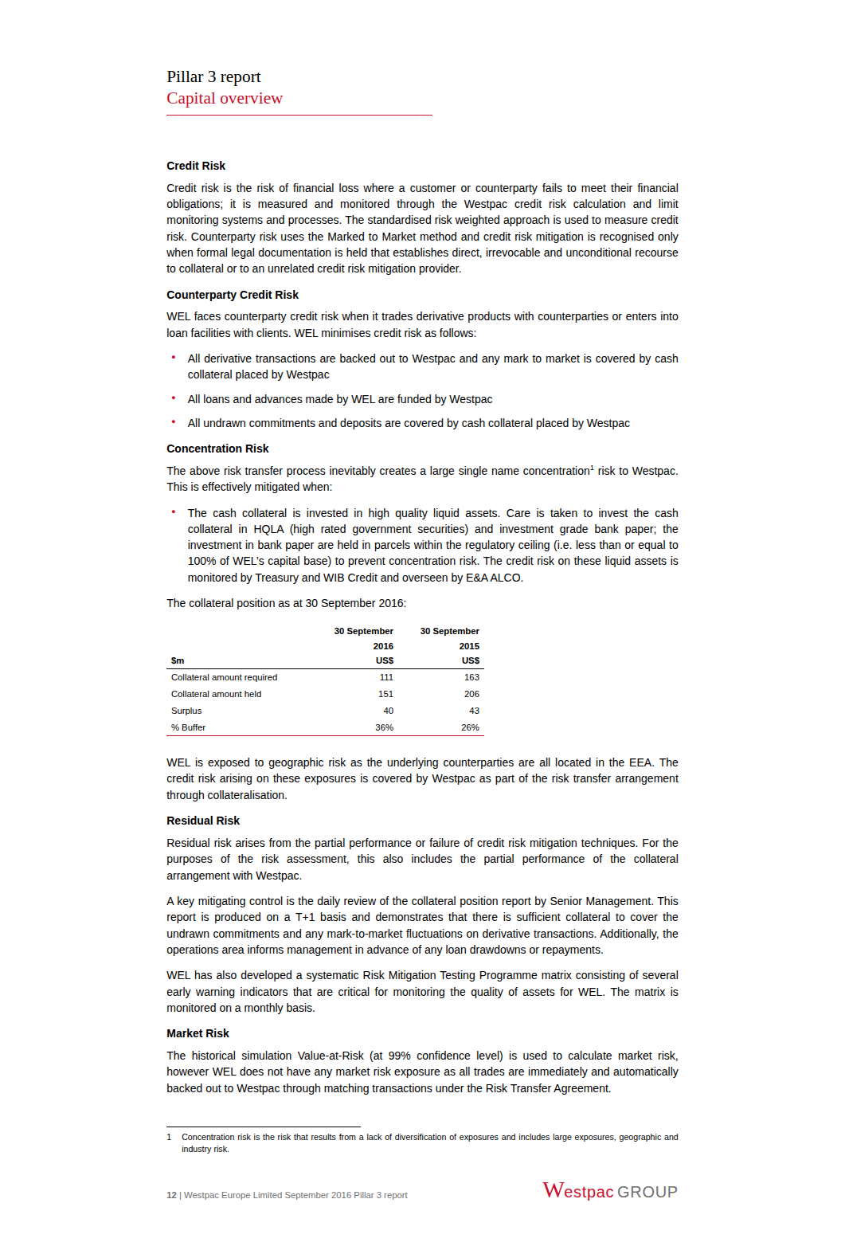Pillar 3 report
Capital overview
Credit Risk
Credit risk is the risk of financial loss where a customer or counterparty fails to meet their financial obligations; it is measured and monitored through the Westpac credit risk calculation and limit monitoring systems and processes. The standardised risk weighted approach is used to measure credit risk. Counterparty risk uses the Marked to Market method and credit risk mitigation is recognised only when formal legal documentation is held that establishes direct, irrevocable and unconditional recourse to collateral or to an unrelated credit risk mitigation provider.
Counterparty Credit Risk
WEL faces counterparty credit risk when it trades derivative products with counterparties or enters into loan facilities with clients. WEL minimises credit risk as follows:
All derivative transactions are backed out to Westpac and any mark to market is covered by cash collateral placed by Westpac
All loans and advances made by WEL are funded by Westpac
All undrawn commitments and deposits are covered by cash collateral placed by Westpac
Concentration Risk
The above risk transfer process inevitably creates a large single name concentration1 risk to Westpac. This is effectively mitigated when:
The cash collateral is invested in high quality liquid assets. Care is taken to invest the cash collateral in HQLA (high rated government securities) and investment grade bank paper; the investment in bank paper are held in parcels within the regulatory ceiling (i.e. less than or equal to 100% of WEL’s capital base) to prevent concentration risk. The credit risk on these liquid assets is monitored by Treasury and WIB Credit and overseen by E&A ALCO.
The collateral position as at 30 September 2016:
| | 30 September | 30 September |
| --- | --- | --- |
| | 2016 | 2015 |
| $m | US$ | US$ |
| Collateral amount required | 111 | 163 |
| Collateral amount held | 151 | 206 |
| Surplus | 40 | 43 |
| % Buffer | 36% | 26% |
WEL is exposed to geographic risk as the underlying counterparties are all located in the EEA. The credit risk arising on these exposures is covered by Westpac as part of the risk transfer arrangement through collateralisation.
Residual Risk
Residual risk arises from the partial performance or failure of credit risk mitigation techniques. For the purposes of the risk assessment, this also includes the partial performance of the collateral arrangement with Westpac.
A key mitigating control is the daily review of the collateral position report by Senior Management. This report is produced on a T+1 basis and demonstrates that there is sufficient collateral to cover the undrawn commitments and any mark-to-market fluctuations on derivative transactions. Additionally, the operations area informs management in advance of any loan drawdowns or repayments.
WEL has also developed a systematic Risk Mitigation Testing Programme matrix consisting of several early warning indicators that are critical for monitoring the quality of assets for WEL. The matrix is monitored on a monthly basis.
Market Risk
The historical simulation Value-at-Risk (at 99% confidence level) is used to calculate market risk, however WEL does not have any market risk exposure as all trades are immediately and automatically backed out to Westpac through matching transactions under the Risk Transfer Agreement.
1 Concentration risk is the risk that results from a lack of diversification of exposures and includes large exposures, geographic and industry risk.
12 | Westpac Europe Limited September 2016 Pillar 3 report
Westpac GROUP